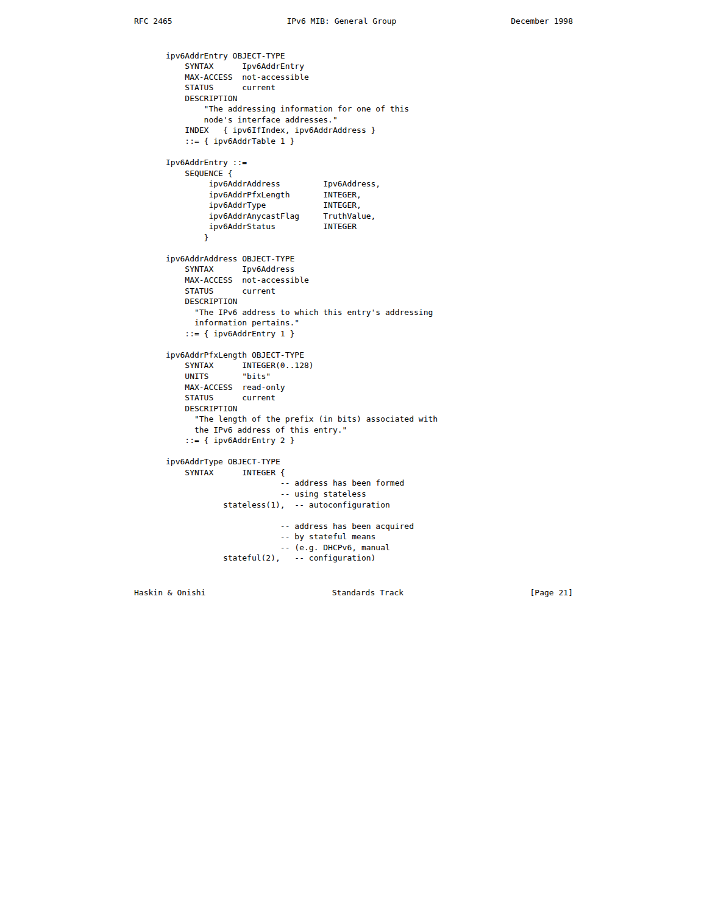RFC 2465 IPv6 MIB: General Group December 1998
ipv6AddrEntry OBJECT-TYPE
    SYNTAX      Ipv6AddrEntry
    MAX-ACCESS  not-accessible
    STATUS      current
    DESCRIPTION
        "The addressing information for one of this
        node's interface addresses."
    INDEX   { ipv6IfIndex, ipv6AddrAddress }
    ::= { ipv6AddrTable 1 }

Ipv6AddrEntry ::=
    SEQUENCE {
         ipv6AddrAddress         Ipv6Address,
         ipv6AddrPfxLength       INTEGER,
         ipv6AddrType            INTEGER,
         ipv6AddrAnycastFlag     TruthValue,
         ipv6AddrStatus          INTEGER
        }

ipv6AddrAddress OBJECT-TYPE
    SYNTAX      Ipv6Address
    MAX-ACCESS  not-accessible
    STATUS      current
    DESCRIPTION
      "The IPv6 address to which this entry's addressing
      information pertains."
    ::= { ipv6AddrEntry 1 }

ipv6AddrPfxLength OBJECT-TYPE
    SYNTAX      INTEGER(0..128)
    UNITS       "bits"
    MAX-ACCESS  read-only
    STATUS      current
    DESCRIPTION
      "The length of the prefix (in bits) associated with
      the IPv6 address of this entry."
    ::= { ipv6AddrEntry 2 }

ipv6AddrType OBJECT-TYPE
    SYNTAX      INTEGER {
                        -- address has been formed
                        -- using stateless
            stateless(1),  -- autoconfiguration

                        -- address has been acquired
                        -- by stateful means
                        -- (e.g. DHCPv6, manual
            stateful(2),   -- configuration)
Haskin & Onishi Standards Track [Page 21]